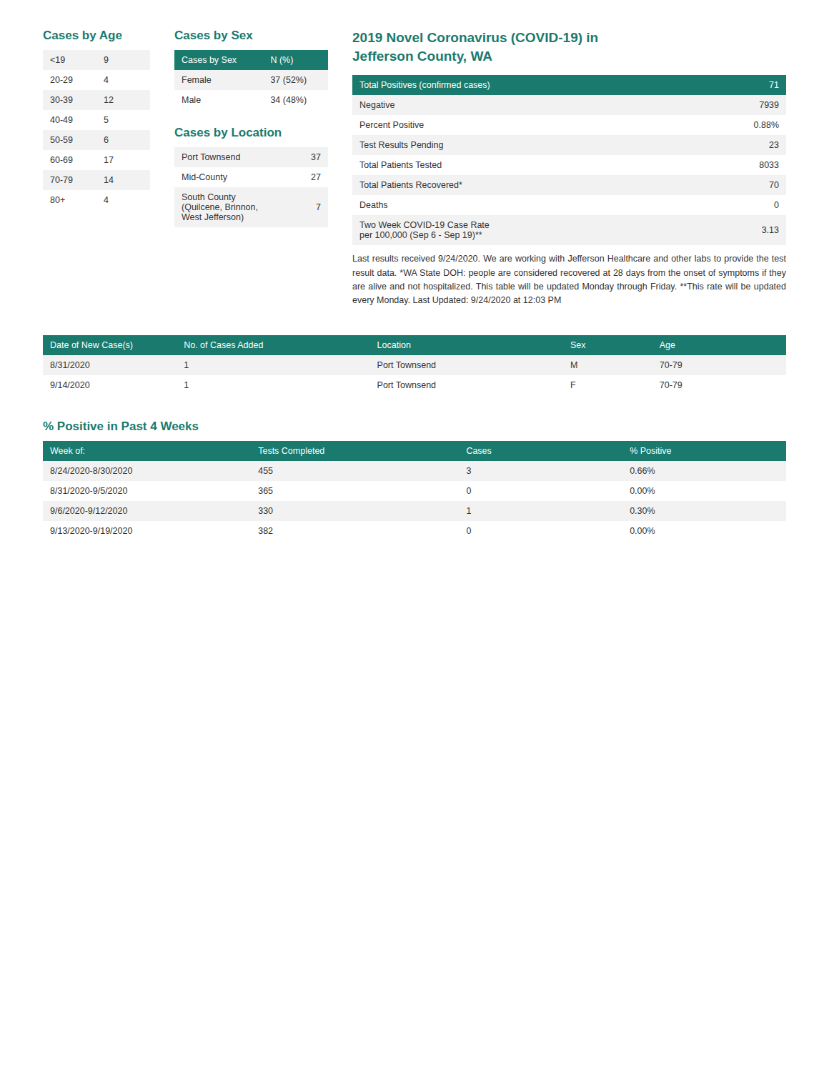Cases by Age
| <19 | 9 |
| 20-29 | 4 |
| 30-39 | 12 |
| 40-49 | 5 |
| 50-59 | 6 |
| 60-69 | 17 |
| 70-79 | 14 |
| 80+ | 4 |
Cases by Sex
| Cases by Sex | N (%) |
| --- | --- |
| Female | 37 (52%) |
| Male | 34 (48%) |
Cases by Location
| Port Townsend | 37 |
| Mid-County | 27 |
| South County (Quilcene, Brinnon, West Jefferson) | 7 |
2019 Novel Coronavirus (COVID-19) in
Jefferson County, WA
| Total Positives (confirmed cases) | 71 |
| --- | --- |
| Negative | 7939 |
| Percent Positive | 0.88% |
| Test Results Pending | 23 |
| Total Patients Tested | 8033 |
| Total Patients Recovered* | 70 |
| Deaths | 0 |
| Two Week COVID-19 Case Rate per 100,000 (Sep 6 - Sep 19)** | 3.13 |
Last results received 9/24/2020. We are working with Jefferson Healthcare and other labs to provide the test result data. *WA State DOH: people are considered recovered at 28 days from the onset of symptoms if they are alive and not hospitalized. This table will be updated Monday through Friday. **This rate will be updated every Monday. Last Updated: 9/24/2020 at 12:03 PM
| Date of New Case(s) | No. of Cases Added | Location | Sex | Age |
| --- | --- | --- | --- | --- |
| 8/31/2020 | 1 | Port Townsend | M | 70-79 |
| 9/14/2020 | 1 | Port Townsend | F | 70-79 |
% Positive in Past 4 Weeks
| Week of: | Tests Completed | Cases | % Positive |
| --- | --- | --- | --- |
| 8/24/2020-8/30/2020 | 455 | 3 | 0.66% |
| 8/31/2020-9/5/2020 | 365 | 0 | 0.00% |
| 9/6/2020-9/12/2020 | 330 | 1 | 0.30% |
| 9/13/2020-9/19/2020 | 382 | 0 | 0.00% |